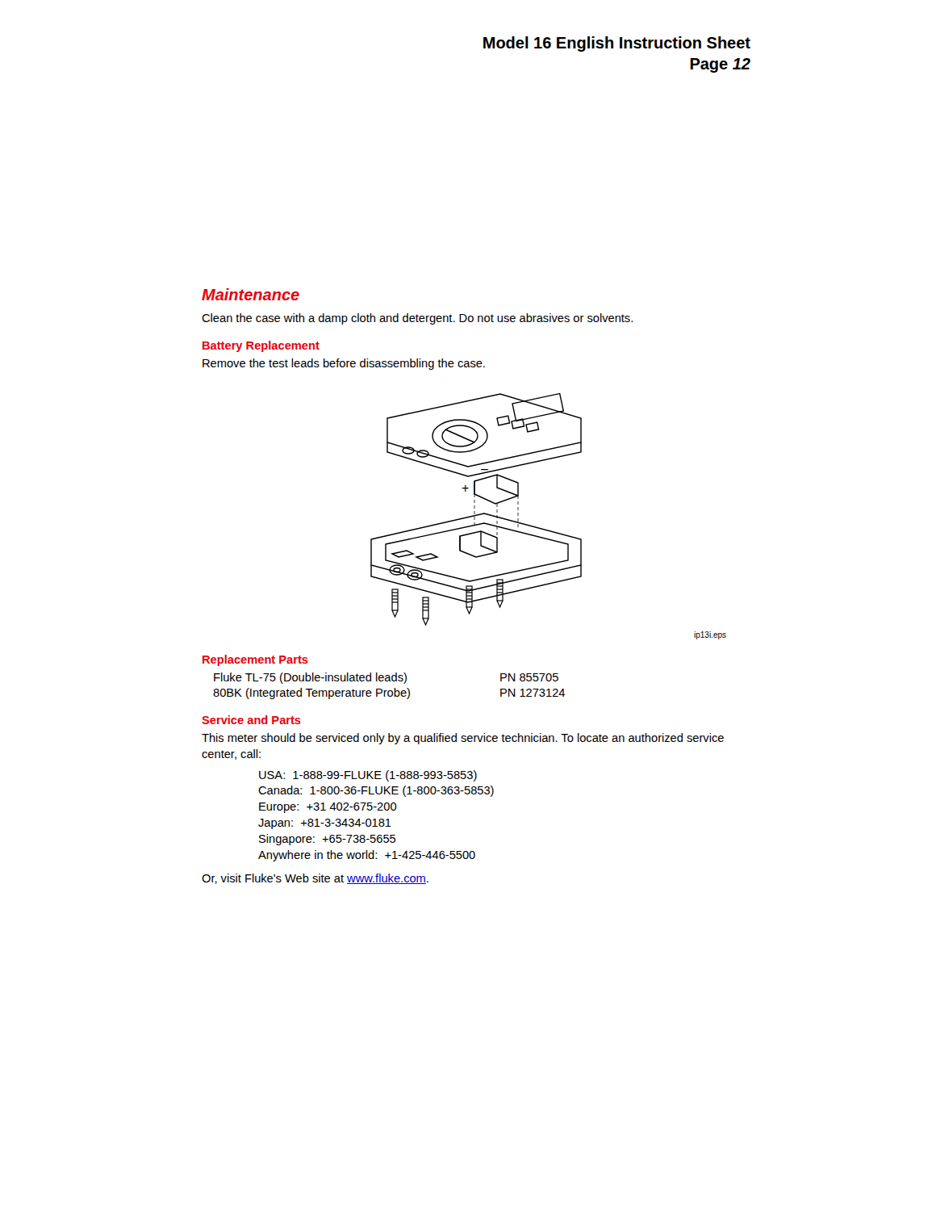Model 16 English Instruction Sheet
Page 12
Maintenance
Clean the case with a damp cloth and detergent. Do not use abrasives or solvents.
Battery Replacement
Remove the test leads before disassembling the case.
+ –
ip13i.eps
Replacement Parts
| Fluke TL-75 (Double-insulated leads) | PN 855705 |
| 80BK (Integrated Temperature Probe) | PN 1273124 |
Service and Parts
This meter should be serviced only by a qualified service technician. To locate an authorized service center, call:
USA: 1-888-99-FLUKE (1-888-993-5853)
Canada: 1-800-36-FLUKE (1-800-363-5853)
Europe: +31 402-675-200
Japan: +81-3-3434-0181
Singapore: +65-738-5655
Anywhere in the world: +1-425-446-5500
Or, visit Fluke's Web site at www.fluke.com.